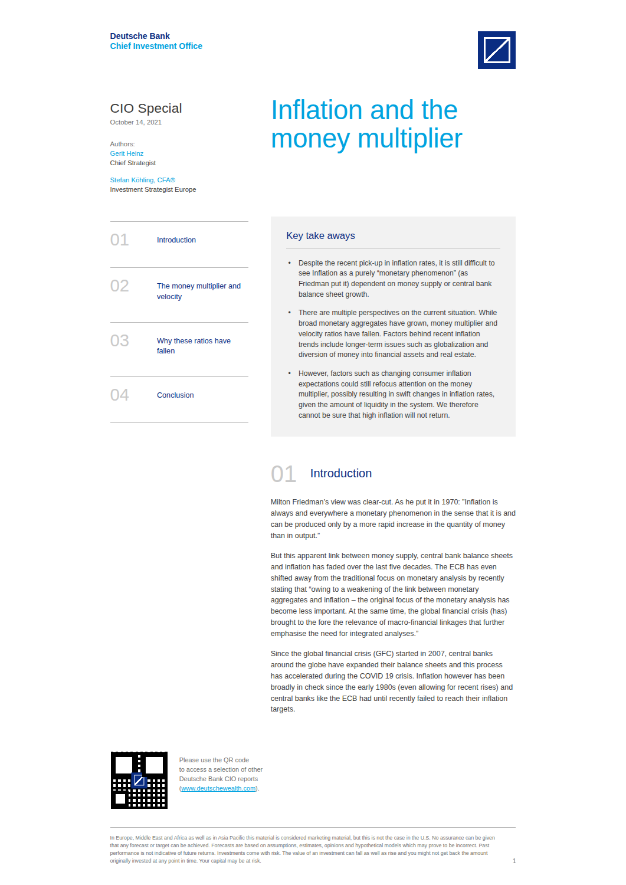Deutsche Bank
Chief Investment Office
CIO Special
October 14, 2021
Authors:
Gerit Heinz
Chief Strategist
Stefan Köhling, CFA®
Investment Strategist Europe
Inflation and the
money multiplier
01
Introduction
02
The money multiplier and velocity
03
Why these ratios have fallen
04
Conclusion
Key take aways
Despite the recent pick-up in inflation rates, it is still difficult to see Inflation as a purely “monetary phenomenon” (as Friedman put it) dependent on money supply or central bank balance sheet growth.
There are multiple perspectives on the current situation. While broad monetary aggregates have grown, money multiplier and velocity ratios have fallen. Factors behind recent inflation trends include longer-term issues such as globalization and diversion of money into financial assets and real estate.
However, factors such as changing consumer inflation expectations could still refocus attention on the money multiplier, possibly resulting in swift changes in inflation rates, given the amount of liquidity in the system. We therefore cannot be sure that high inflation will not return.
01
Introduction
Milton Friedman’s view was clear-cut. As he put it in 1970: ”Inflation is always and everywhere a monetary phenomenon in the sense that it is and can be produced only by a more rapid increase in the quantity of money than in output.”
But this apparent link between money supply, central bank balance sheets and inflation has faded over the last five decades. The ECB has even shifted away from the traditional focus on monetary analysis by recently stating that “owing to a weakening of the link between monetary aggregates and inflation – the original focus of the monetary analysis has become less important. At the same time, the global financial crisis (has) brought to the fore the relevance of macro-financial linkages that further emphasise the need for integrated analyses.”
Since the global financial crisis (GFC) started in 2007, central banks around the globe have expanded their balance sheets and this process has accelerated during the COVID 19 crisis. Inflation however has been broadly in check since the early 1980s (even allowing for recent rises) and central banks like the ECB had until recently failed to reach their inflation targets.
Please use the QR code
to access a selection of other
Deutsche Bank CIO reports
(www.deutschewealth.com).
In Europe, Middle East and Africa as well as in Asia Pacific this material is considered marketing material, but this is not the case in the U.S. No assurance can be given that any forecast or target can be achieved. Forecasts are based on assumptions, estimates, opinions and hypothetical models which may prove to be incorrect. Past performance is not indicative of future returns. Investments come with risk. The value of an investment can fall as well as rise and you might not get back the amount originally invested at any point in time. Your capital may be at risk.
1